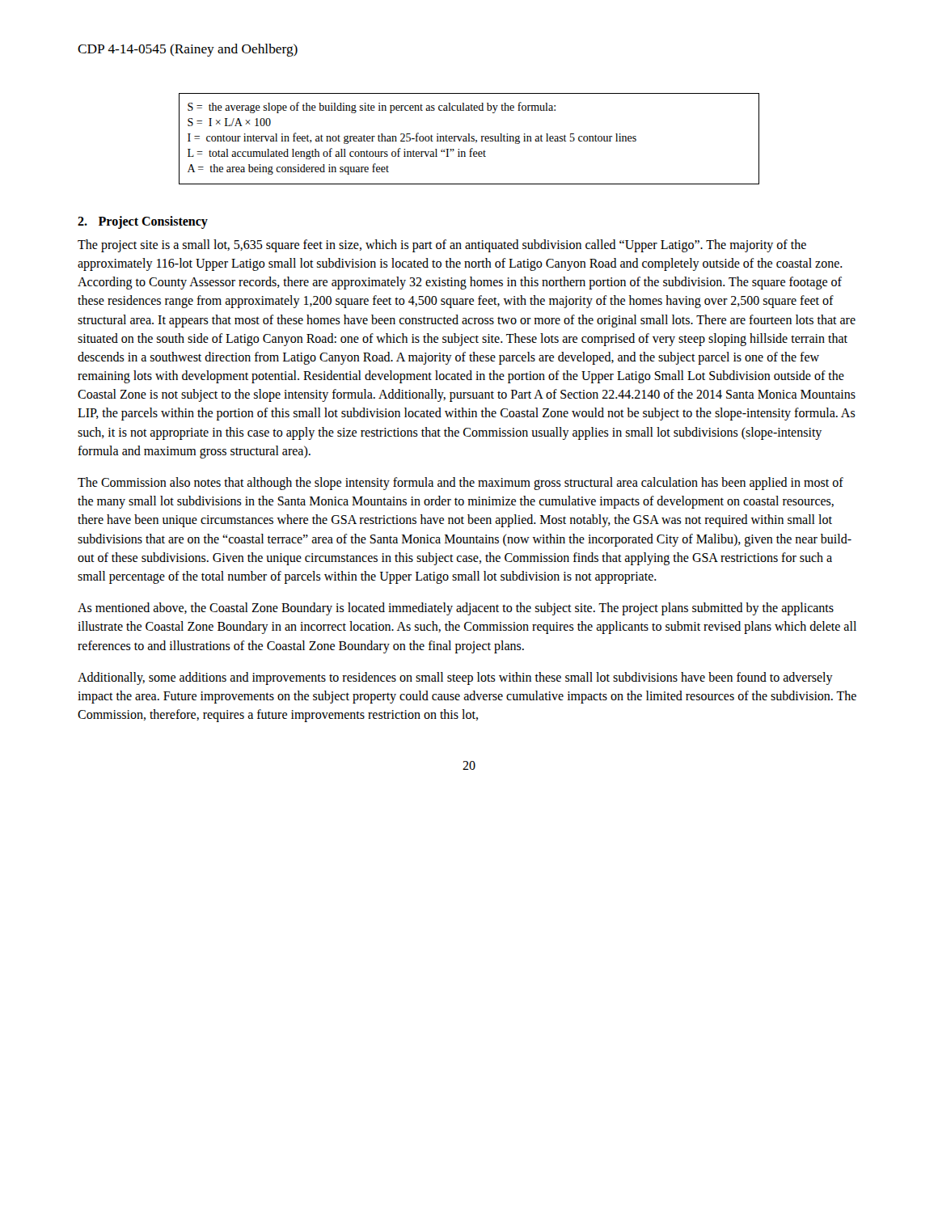CDP 4-14-0545 (Rainey and Oehlberg)
S = the average slope of the building site in percent as calculated by the formula:
S = I × L/A × 100
I = contour interval in feet, at not greater than 25-foot intervals, resulting in at least 5 contour lines
L = total accumulated length of all contours of interval “I” in feet
A = the area being considered in square feet
2. Project Consistency
The project site is a small lot, 5,635 square feet in size, which is part of an antiquated subdivision called “Upper Latigo”. The majority of the approximately 116-lot Upper Latigo small lot subdivision is located to the north of Latigo Canyon Road and completely outside of the coastal zone. According to County Assessor records, there are approximately 32 existing homes in this northern portion of the subdivision. The square footage of these residences range from approximately 1,200 square feet to 4,500 square feet, with the majority of the homes having over 2,500 square feet of structural area. It appears that most of these homes have been constructed across two or more of the original small lots. There are fourteen lots that are situated on the south side of Latigo Canyon Road: one of which is the subject site. These lots are comprised of very steep sloping hillside terrain that descends in a southwest direction from Latigo Canyon Road. A majority of these parcels are developed, and the subject parcel is one of the few remaining lots with development potential. Residential development located in the portion of the Upper Latigo Small Lot Subdivision outside of the Coastal Zone is not subject to the slope intensity formula. Additionally, pursuant to Part A of Section 22.44.2140 of the 2014 Santa Monica Mountains LIP, the parcels within the portion of this small lot subdivision located within the Coastal Zone would not be subject to the slope-intensity formula. As such, it is not appropriate in this case to apply the size restrictions that the Commission usually applies in small lot subdivisions (slope-intensity formula and maximum gross structural area).
The Commission also notes that although the slope intensity formula and the maximum gross structural area calculation has been applied in most of the many small lot subdivisions in the Santa Monica Mountains in order to minimize the cumulative impacts of development on coastal resources, there have been unique circumstances where the GSA restrictions have not been applied. Most notably, the GSA was not required within small lot subdivisions that are on the “coastal terrace” area of the Santa Monica Mountains (now within the incorporated City of Malibu), given the near build-out of these subdivisions. Given the unique circumstances in this subject case, the Commission finds that applying the GSA restrictions for such a small percentage of the total number of parcels within the Upper Latigo small lot subdivision is not appropriate.
As mentioned above, the Coastal Zone Boundary is located immediately adjacent to the subject site. The project plans submitted by the applicants illustrate the Coastal Zone Boundary in an incorrect location. As such, the Commission requires the applicants to submit revised plans which delete all references to and illustrations of the Coastal Zone Boundary on the final project plans.
Additionally, some additions and improvements to residences on small steep lots within these small lot subdivisions have been found to adversely impact the area. Future improvements on the subject property could cause adverse cumulative impacts on the limited resources of the subdivision. The Commission, therefore, requires a future improvements restriction on this lot,
20